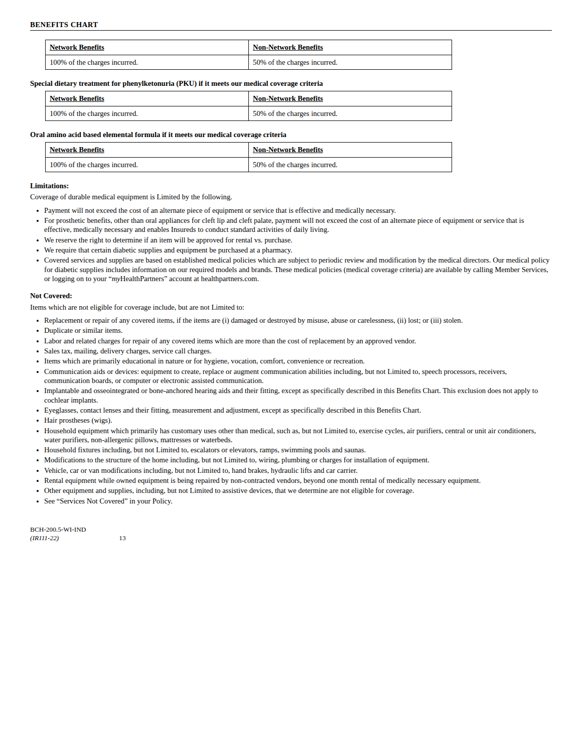BENEFITS CHART
| Network Benefits | Non-Network Benefits |
| 100% of the charges incurred. | 50% of the charges incurred. |
Special dietary treatment for phenylketonuria (PKU) if it meets our medical coverage criteria
| Network Benefits | Non-Network Benefits |
| 100% of the charges incurred. | 50% of the charges incurred. |
Oral amino acid based elemental formula if it meets our medical coverage criteria
| Network Benefits | Non-Network Benefits |
| 100% of the charges incurred. | 50% of the charges incurred. |
Limitations:
Coverage of durable medical equipment is Limited by the following.
Payment will not exceed the cost of an alternate piece of equipment or service that is effective and medically necessary.
For prosthetic benefits, other than oral appliances for cleft lip and cleft palate, payment will not exceed the cost of an alternate piece of equipment or service that is effective, medically necessary and enables Insureds to conduct standard activities of daily living.
We reserve the right to determine if an item will be approved for rental vs. purchase.
We require that certain diabetic supplies and equipment be purchased at a pharmacy.
Covered services and supplies are based on established medical policies which are subject to periodic review and modification by the medical directors. Our medical policy for diabetic supplies includes information on our required models and brands. These medical policies (medical coverage criteria) are available by calling Member Services, or logging on to your “my HealthPartners” account at healthpartners.com.
Not Covered:
Items which are not eligible for coverage include, but are not Limited to:
Replacement or repair of any covered items, if the items are (i) damaged or destroyed by misuse, abuse or carelessness, (ii) lost; or (iii) stolen.
Duplicate or similar items.
Labor and related charges for repair of any covered items which are more than the cost of replacement by an approved vendor.
Sales tax, mailing, delivery charges, service call charges.
Items which are primarily educational in nature or for hygiene, vocation, comfort, convenience or recreation.
Communication aids or devices: equipment to create, replace or augment communication abilities including, but not Limited to, speech processors, receivers, communication boards, or computer or electronic assisted communication.
Implantable and osseointegrated or bone-anchored hearing aids and their fitting, except as specifically described in this Benefits Chart. This exclusion does not apply to cochlear implants.
Eyeglasses, contact lenses and their fitting, measurement and adjustment, except as specifically described in this Benefits Chart.
Hair prostheses (wigs).
Household equipment which primarily has customary uses other than medical, such as, but not Limited to, exercise cycles, air purifiers, central or unit air conditioners, water purifiers, non-allergenic pillows, mattresses or waterbeds.
Household fixtures including, but not Limited to, escalators or elevators, ramps, swimming pools and saunas.
Modifications to the structure of the home including, but not Limited to, wiring, plumbing or charges for installation of equipment.
Vehicle, car or van modifications including, but not Limited to, hand brakes, hydraulic lifts and car carrier.
Rental equipment while owned equipment is being repaired by non-contracted vendors, beyond one month rental of medically necessary equipment.
Other equipment and supplies, including, but not Limited to assistive devices, that we determine are not eligible for coverage.
See “Services Not Covered” in your Policy.
BCH-200.5-WI-IND (IR111-22) 13